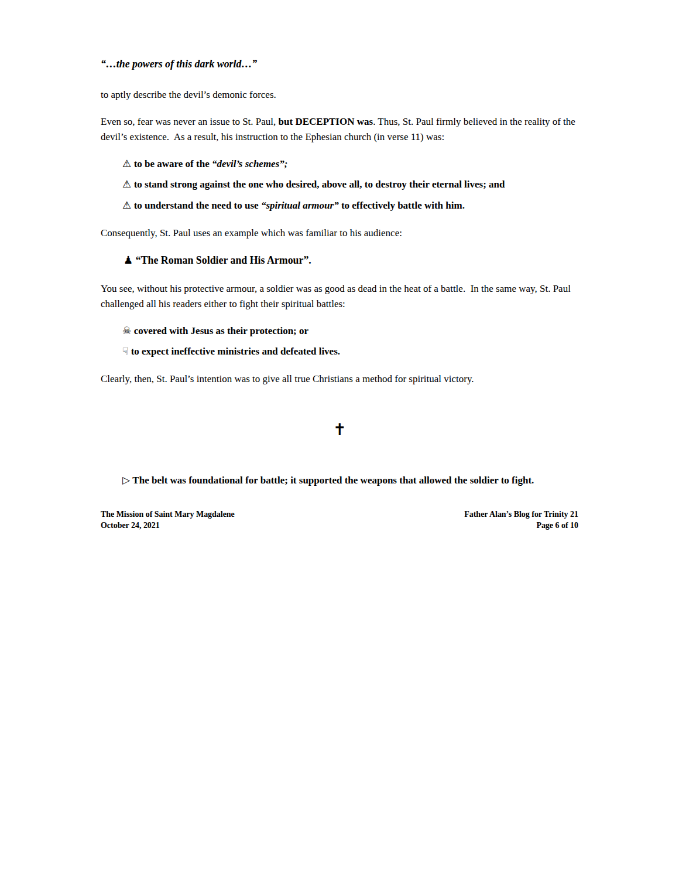“…the powers of this dark world…”
to aptly describe the devil’s demonic forces.
Even so, fear was never an issue to St. Paul, but DECEPTION was. Thus, St. Paul firmly believed in the reality of the devil’s existence. As a result, his instruction to the Ephesian church (in verse 11) was:
⚠ to be aware of the “devil’s schemes”;
⚠ to stand strong against the one who desired, above all, to destroy their eternal lives; and
⚠ to understand the need to use “spiritual armour” to effectively battle with him.
Consequently, St. Paul uses an example which was familiar to his audience:
♟ “The Roman Soldier and His Armour”.
You see, without his protective armour, a soldier was as good as dead in the heat of a battle. In the same way, St. Paul challenged all his readers either to fight their spiritual battles:
☠ covered with Jesus as their protection; or
☟ to expect ineffective ministries and defeated lives.
Clearly, then, St. Paul’s intention was to give all true Christians a method for spiritual victory.
✝
▷ The belt was foundational for battle; it supported the weapons that allowed the soldier to fight.
The Mission of Saint Mary Magdalene
October 24, 2021
Father Alan’s Blog for Trinity 21
Page 6 of 10